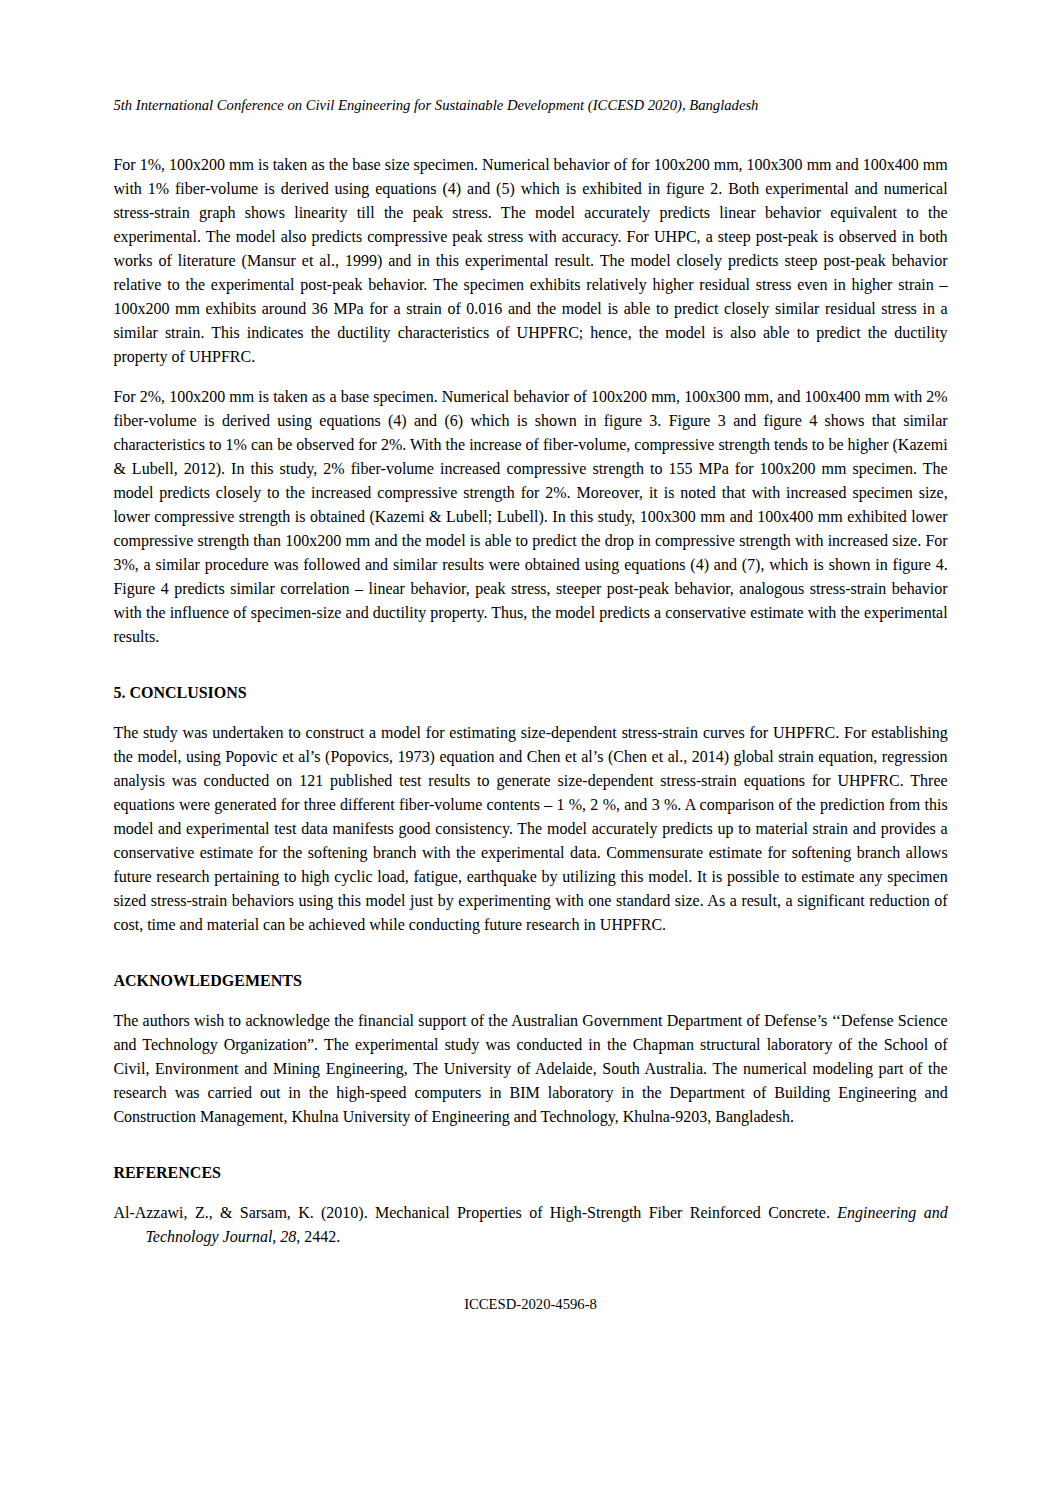5th International Conference on Civil Engineering for Sustainable Development (ICCESD 2020), Bangladesh
For 1%, 100x200 mm is taken as the base size specimen. Numerical behavior of for 100x200 mm, 100x300 mm and 100x400 mm with 1% fiber-volume is derived using equations (4) and (5) which is exhibited in figure 2. Both experimental and numerical stress-strain graph shows linearity till the peak stress. The model accurately predicts linear behavior equivalent to the experimental. The model also predicts compressive peak stress with accuracy. For UHPC, a steep post-peak is observed in both works of literature (Mansur et al., 1999) and in this experimental result. The model closely predicts steep post-peak behavior relative to the experimental post-peak behavior. The specimen exhibits relatively higher residual stress even in higher strain – 100x200 mm exhibits around 36 MPa for a strain of 0.016 and the model is able to predict closely similar residual stress in a similar strain. This indicates the ductility characteristics of UHPFRC; hence, the model is also able to predict the ductility property of UHPFRC.
For 2%, 100x200 mm is taken as a base specimen. Numerical behavior of 100x200 mm, 100x300 mm, and 100x400 mm with 2% fiber-volume is derived using equations (4) and (6) which is shown in figure 3. Figure 3 and figure 4 shows that similar characteristics to 1% can be observed for 2%. With the increase of fiber-volume, compressive strength tends to be higher (Kazemi & Lubell, 2012). In this study, 2% fiber-volume increased compressive strength to 155 MPa for 100x200 mm specimen. The model predicts closely to the increased compressive strength for 2%. Moreover, it is noted that with increased specimen size, lower compressive strength is obtained (Kazemi & Lubell; Lubell). In this study, 100x300 mm and 100x400 mm exhibited lower compressive strength than 100x200 mm and the model is able to predict the drop in compressive strength with increased size. For 3%, a similar procedure was followed and similar results were obtained using equations (4) and (7), which is shown in figure 4. Figure 4 predicts similar correlation – linear behavior, peak stress, steeper post-peak behavior, analogous stress-strain behavior with the influence of specimen-size and ductility property. Thus, the model predicts a conservative estimate with the experimental results.
5. CONCLUSIONS
The study was undertaken to construct a model for estimating size-dependent stress-strain curves for UHPFRC. For establishing the model, using Popovic et al’s (Popovics, 1973) equation and Chen et al’s (Chen et al., 2014) global strain equation, regression analysis was conducted on 121 published test results to generate size-dependent stress-strain equations for UHPFRC. Three equations were generated for three different fiber-volume contents – 1 %, 2 %, and 3 %. A comparison of the prediction from this model and experimental test data manifests good consistency. The model accurately predicts up to material strain and provides a conservative estimate for the softening branch with the experimental data. Commensurate estimate for softening branch allows future research pertaining to high cyclic load, fatigue, earthquake by utilizing this model. It is possible to estimate any specimen sized stress-strain behaviors using this model just by experimenting with one standard size. As a result, a significant reduction of cost, time and material can be achieved while conducting future research in UHPFRC.
ACKNOWLEDGEMENTS
The authors wish to acknowledge the financial support of the Australian Government Department of Defense’s ‘‘Defense Science and Technology Organization”. The experimental study was conducted in the Chapman structural laboratory of the School of Civil, Environment and Mining Engineering, The University of Adelaide, South Australia. The numerical modeling part of the research was carried out in the high-speed computers in BIM laboratory in the Department of Building Engineering and Construction Management, Khulna University of Engineering and Technology, Khulna-9203, Bangladesh.
REFERENCES
Al-Azzawi, Z., & Sarsam, K. (2010). Mechanical Properties of High-Strength Fiber Reinforced Concrete. Engineering and Technology Journal, 28, 2442.
ICCESD-2020-4596-8